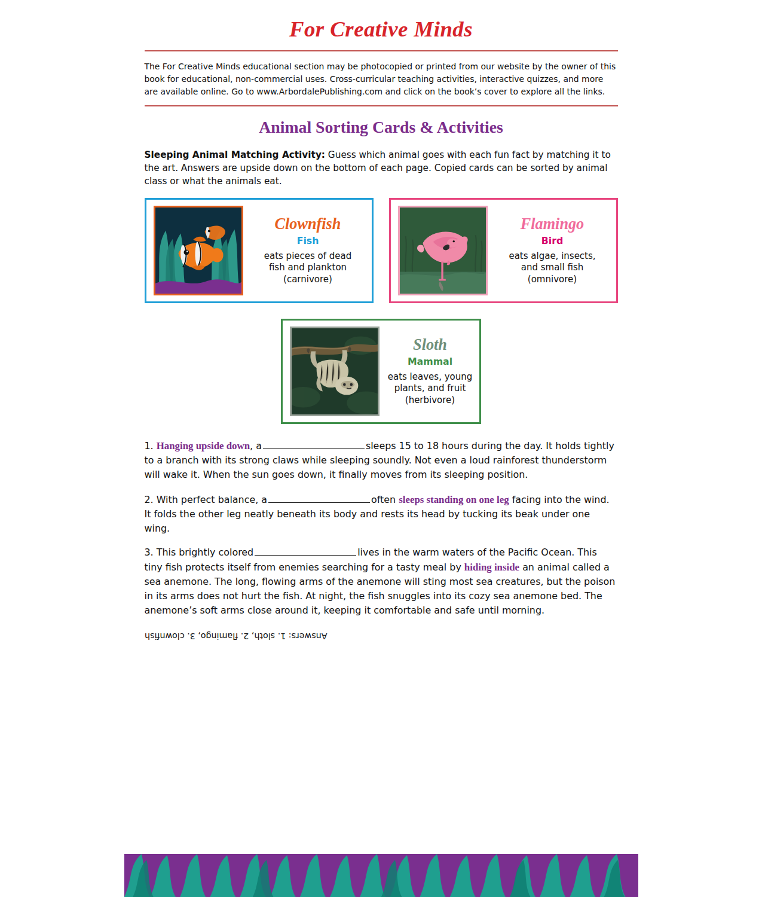For Creative Minds
The For Creative Minds educational section may be photocopied or printed from our website by the owner of this book for educational, non-commercial uses. Cross-curricular teaching activities, interactive quizzes, and more are available online. Go to www.ArbordalePublishing.com and click on the book’s cover to explore all the links.
Animal Sorting Cards & Activities
Sleeping Animal Matching Activity: Guess which animal goes with each fun fact by matching it to the art. Answers are upside down on the bottom of each page. Copied cards can be sorted by animal class or what the animals eat.
Clownfish
Fish
eats pieces of dead
fish and plankton
(carnivore)
Flamingo
Bird
eats algae, insects,
and small fish
(omnivore)
Sloth
Mammal
eats leaves, young
plants, and fruit
(herbivore)
1. Hanging upside down, a sleeps 15 to 18 hours during the day. It holds tightly to a branch with its strong claws while sleeping soundly. Not even a loud rainforest thunderstorm will wake it. When the sun goes down, it finally moves from its sleeping position.
2. With perfect balance, a often sleeps standing on one leg facing into the wind. It folds the other leg neatly beneath its body and rests its head by tucking its beak under one wing.
3. This brightly colored lives in the warm waters of the Pacific Ocean. This tiny fish protects itself from enemies searching for a tasty meal by hiding inside an animal called a sea anemone. The long, flowing arms of the anemone will sting most sea creatures, but the poison in its arms does not hurt the fish. At night, the fish snuggles into its cozy sea anemone bed. The anemone’s soft arms close around it, keeping it comfortable and safe until morning.
Answers: 1. sloth, 2. flamingo, 3. clownfish